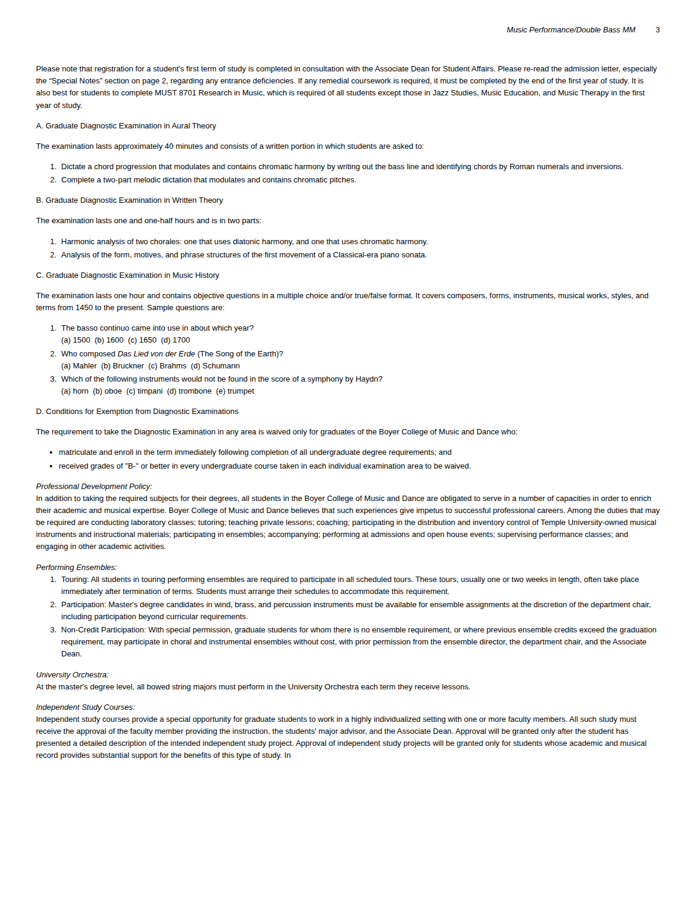Music Performance/Double Bass MM 3
Please note that registration for a student's first term of study is completed in consultation with the Associate Dean for Student Affairs. Please re-read the admission letter, especially the “Special Notes” section on page 2, regarding any entrance deficiencies. If any remedial coursework is required, it must be completed by the end of the first year of study. It is also best for students to complete MUST 8701 Research in Music, which is required of all students except those in Jazz Studies, Music Education, and Music Therapy in the first year of study.
A. Graduate Diagnostic Examination in Aural Theory
The examination lasts approximately 40 minutes and consists of a written portion in which students are asked to:
Dictate a chord progression that modulates and contains chromatic harmony by writing out the bass line and identifying chords by Roman numerals and inversions.
Complete a two-part melodic dictation that modulates and contains chromatic pitches.
B. Graduate Diagnostic Examination in Written Theory
The examination lasts one and one-half hours and is in two parts:
Harmonic analysis of two chorales: one that uses diatonic harmony, and one that uses chromatic harmony.
Analysis of the form, motives, and phrase structures of the first movement of a Classical-era piano sonata.
C. Graduate Diagnostic Examination in Music History
The examination lasts one hour and contains objective questions in a multiple choice and/or true/false format. It covers composers, forms, instruments, musical works, styles, and terms from 1450 to the present. Sample questions are:
The basso continuo came into use in about which year? (a) 1500 (b) 1600 (c) 1650 (d) 1700
Who composed Das Lied von der Erde (The Song of the Earth)? (a) Mahler (b) Bruckner (c) Brahms (d) Schumann
Which of the following instruments would not be found in the score of a symphony by Haydn? (a) horn (b) oboe (c) timpani (d) trombone (e) trumpet
D. Conditions for Exemption from Diagnostic Examinations
The requirement to take the Diagnostic Examination in any area is waived only for graduates of the Boyer College of Music and Dance who:
matriculate and enroll in the term immediately following completion of all undergraduate degree requirements; and
received grades of "B-" or better in every undergraduate course taken in each individual examination area to be waived.
Professional Development Policy:
In addition to taking the required subjects for their degrees, all students in the Boyer College of Music and Dance are obligated to serve in a number of capacities in order to enrich their academic and musical expertise. Boyer College of Music and Dance believes that such experiences give impetus to successful professional careers. Among the duties that may be required are conducting laboratory classes; tutoring; teaching private lessons; coaching; participating in the distribution and inventory control of Temple University-owned musical instruments and instructional materials; participating in ensembles; accompanying; performing at admissions and open house events; supervising performance classes; and engaging in other academic activities.
Performing Ensembles:
Touring: All students in touring performing ensembles are required to participate in all scheduled tours. These tours, usually one or two weeks in length, often take place immediately after termination of terms. Students must arrange their schedules to accommodate this requirement.
Participation: Master's degree candidates in wind, brass, and percussion instruments must be available for ensemble assignments at the discretion of the department chair, including participation beyond curricular requirements.
Non-Credit Participation: With special permission, graduate students for whom there is no ensemble requirement, or where previous ensemble credits exceed the graduation requirement, may participate in choral and instrumental ensembles without cost, with prior permission from the ensemble director, the department chair, and the Associate Dean.
University Orchestra:
At the master's degree level, all bowed string majors must perform in the University Orchestra each term they receive lessons.
Independent Study Courses:
Independent study courses provide a special opportunity for graduate students to work in a highly individualized setting with one or more faculty members. All such study must receive the approval of the faculty member providing the instruction, the students' major advisor, and the Associate Dean. Approval will be granted only after the student has presented a detailed description of the intended independent study project. Approval of independent study projects will be granted only for students whose academic and musical record provides substantial support for the benefits of this type of study. In